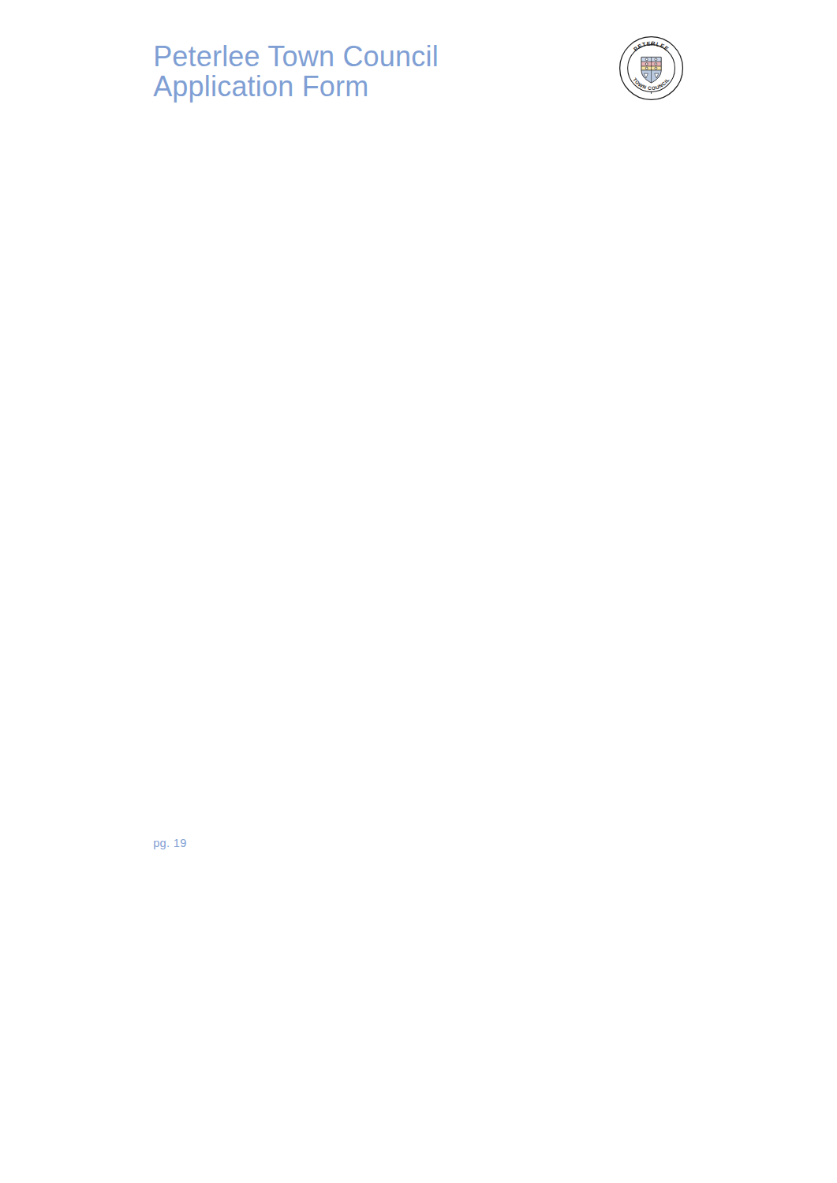Peterlee Town Council Application Form
PETERLEE TOWN COUNCIL
pg. 19